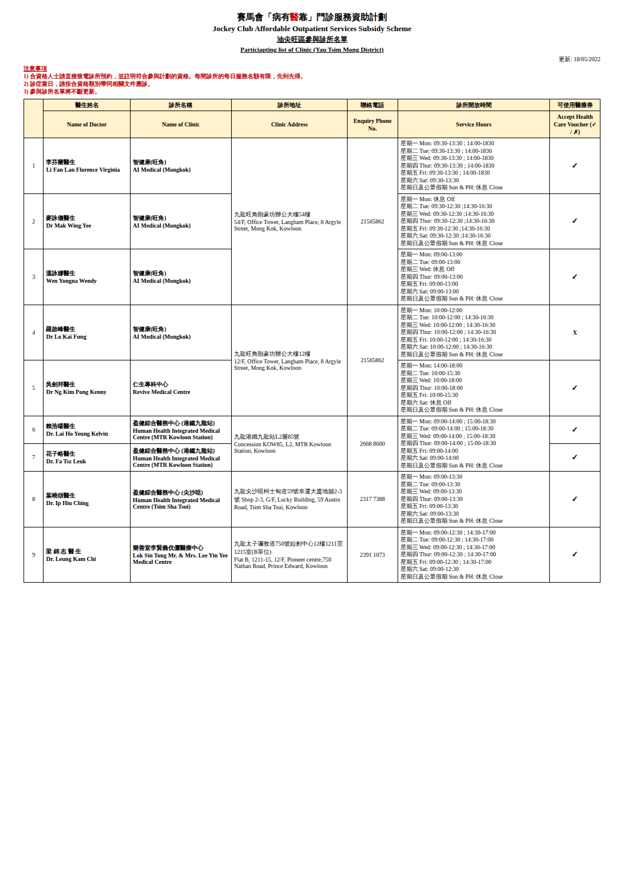賽馬會「病有醫靠」門診服務資助計劃
Jockey Club Affordable Outpatient Services Subsidy Scheme
油尖旺區參與診所名單
Particiapting list of Clinic (Yau Tsim Mong District)
更新: 18/05/2022
注意事項
1) 合資格人士請直接致電診所預約，並註明符合參與計劃的資格。每間診所的每日服務名額有限，先到先得。
2) 診症當日，請按合資格類別帶同相關文件應診。
3) 參與診所名單將不斷更新。
| | 醫生姓名 | 診所名稱 | 診所地址 | 聯絡電話 | 診所開放時間 | 可使用醫療券 |
| --- | --- | --- | --- | --- | --- | --- |
| Name of Doctor | Name of Clinic | Clinic Address | Enquiry Phone No. | Service Hours | Accept Health Care Voucher (✓ / ✗) |
| 1 | 李芬蘭醫生 Li Fan Lan Florence Virginia | 智健康(旺角) AI Medical (Mongkok) | 九龍旺角朗豪坊辦公大樓54樓 54/F, Office Tower, Langham Place, 8 Argyle Street, Mong Kok, Kowloon | 21565862 | 星期一 Mon: 09:30-13:30 ; 14:00-1830 星期二 Tue: 09:30-13:30 ; 14:00-1830 星期三 Wed: 09:30-13:30 ; 14:00-1830 星期四 Thur: 09:30-13:30 ; 14:00-1830 星期五 Fri: 09:30-13:30 ; 14:00-1830 星期六 Sat: 09:30-13:30 星期日及公眾假期 Sun & PH: 休息 Close | ✓ |
| 2 | 麥詠儀醫生 Dr Mak Wing Yee | 智健康(旺角) AI Medical (Mongkok) | 星期一 Mon: 休息 Off 星期二 Tue: 09:30-12:30 ;14:30-16:30 星期三 Wed: 09:30-12:30 ;14:30-16:30 星期四 Thur: 09:30-12:30 ;14:30-16:30 星期五 Fri: 09:30-12:30 ;14:30-16:30 星期六 Sat: 09:30-12:30 ;14:30-16:30 星期日及公眾假期 Sun & PH: 休息 Close | ✓ |
| 3 | 溫詠娜醫生 Wen Yongna Wendy | 智健康(旺角) AI Medical (Mongkok) | 星期一 Mon: 09:00-13:00 星期二 Tue: 09:00-13:00 星期三 Wed: 休息 Off 星期四 Thur: 09:00-13:00 星期五 Fri: 09:00-13:00 星期六 Sat: 09:00-13:00 星期日及公眾假期 Sun & PH: 休息 Close | ✓ |
| 4 | 羅啟峰醫生 Dr Lo Kai Fung | 智健康(旺角) AI Medical (Mongkok) | 九龍旺角朗豪坊辦公大樓12樓 12/F, Office Tower, Langham Place, 8 Argyle Street, Mong Kok, Kowloon | 21565862 | 星期一 Mon: 10:00-12:00 星期二 Tue: 10:00-12:00 ; 14:30-16:30 星期三 Wed: 10:00-12:00 ; 14:30-16:30 星期四 Thur: 10:00-12:00 ; 14:30-16:30 星期五 Fri: 10:00-12:00 ; 14:30-16:30 星期六 Sat: 10:00-12:00 ; 14:30-16:30 星期日及公眾假期 Sun & PH: 休息 Close | X |
| 5 | 吳劍邦醫生 Dr Ng Kim Pong Kenny | 仁生專科中心 Revive Medical Centre | 星期一 Mon: 14:00-18:00 星期二 Tue: 10:00-15:30 星期三 Wed: 10:00-18:00 星期四 Thur: 10:00-18:00 星期五 Fri: 10:00-15:30 星期六 Sat: 休息 Off 星期日及公眾假期 Sun & PH: 休息 Close | ✓ |
| 6 | 賴浩暘醫生 Dr. Lai Ho Yeung Kelvin | 盈健綜合醫務中心 (港鐵九龍站) Human Health Integrated Medical Centre (MTR Kowloon Station) | 九龍港鐵九龍站L2層85號 Concession KOW85, L2, MTR Kowloon Station, Kowloon | 2668 8600 | 星期一 Mon: 09:00-14:00 ; 15:00-18:30 星期二 Tue: 09:00-14:00 ; 15:00-18:30 星期三 Wed: 09:00-14:00 ; 15:00-18:30 星期四 Thur: 09:00-14:00 ; 15:00-18:30 星期五 Fri: 09:00-14:00 星期六 Sat: 09:00-14:00 星期日及公眾假期 Sun & PH: 休息 Close | ✓ |
| 7 | 花子略醫生 Dr. Fa Tsz Leuk | 盈健綜合醫務中心 (港鐵九龍站) Human Health Integrated Medical Centre (MTR Kowloon Station) | ✓ |
| 8 | 葉曉頌醫生 Dr. Ip Hiu Ching | 盈健綜合醫務中心 (尖沙咀) Human Health Integrated Medical Centre (Tsim Sha Tsui) | 九龍尖沙咀柯士甸道59號幸運大廈地舖2-3號 Shop 2-3, G/F, Lucky Building, 59 Austin Road, Tsim Sha Tsui, Kowloon | 2317 7388 | 星期一 Mon: 09:00-13:30 星期二 Tue: 09:00-13:30 星期三 Wed: 09:00-13:30 星期四 Thur: 09:00-13:30 星期五 Fri: 09:00-13:30 星期六 Sat: 09:00-13:30 星期日及公眾假期 Sun & PH: 休息 Close | ✓ |
| 9 | 梁 錦 志 醫 生 Dr. Leung Kam Chi | 樂善堂李賢義伉儷醫療中心 Lok Sin Tong Mr. & Mrs. Lee Yin Yee Medical Centre | 九龍太子彌敦道750號始創中心12樓1211至1215室(B單位) Flat B, 1211-15, 12/F, Pioneer centre,750 Nathan Road, Prince Edward, Kowloon | 2391 1073 | 星期一 Mon: 09:00-12:30 ; 14:30-17:00 星期二 Tue: 09:00-12:30 ; 14:30-17:00 星期三 Wed: 09:00-12:30 ; 14:30-17:00 星期四 Thur: 09:00-12:30 ; 14:30-17:00 星期五 Fri: 09:00-12:30 ; 14:30-17:00 星期六 Sat: 09:00-12:30 星期日及公眾假期 Sun & PH: 休息 Close | ✓ |